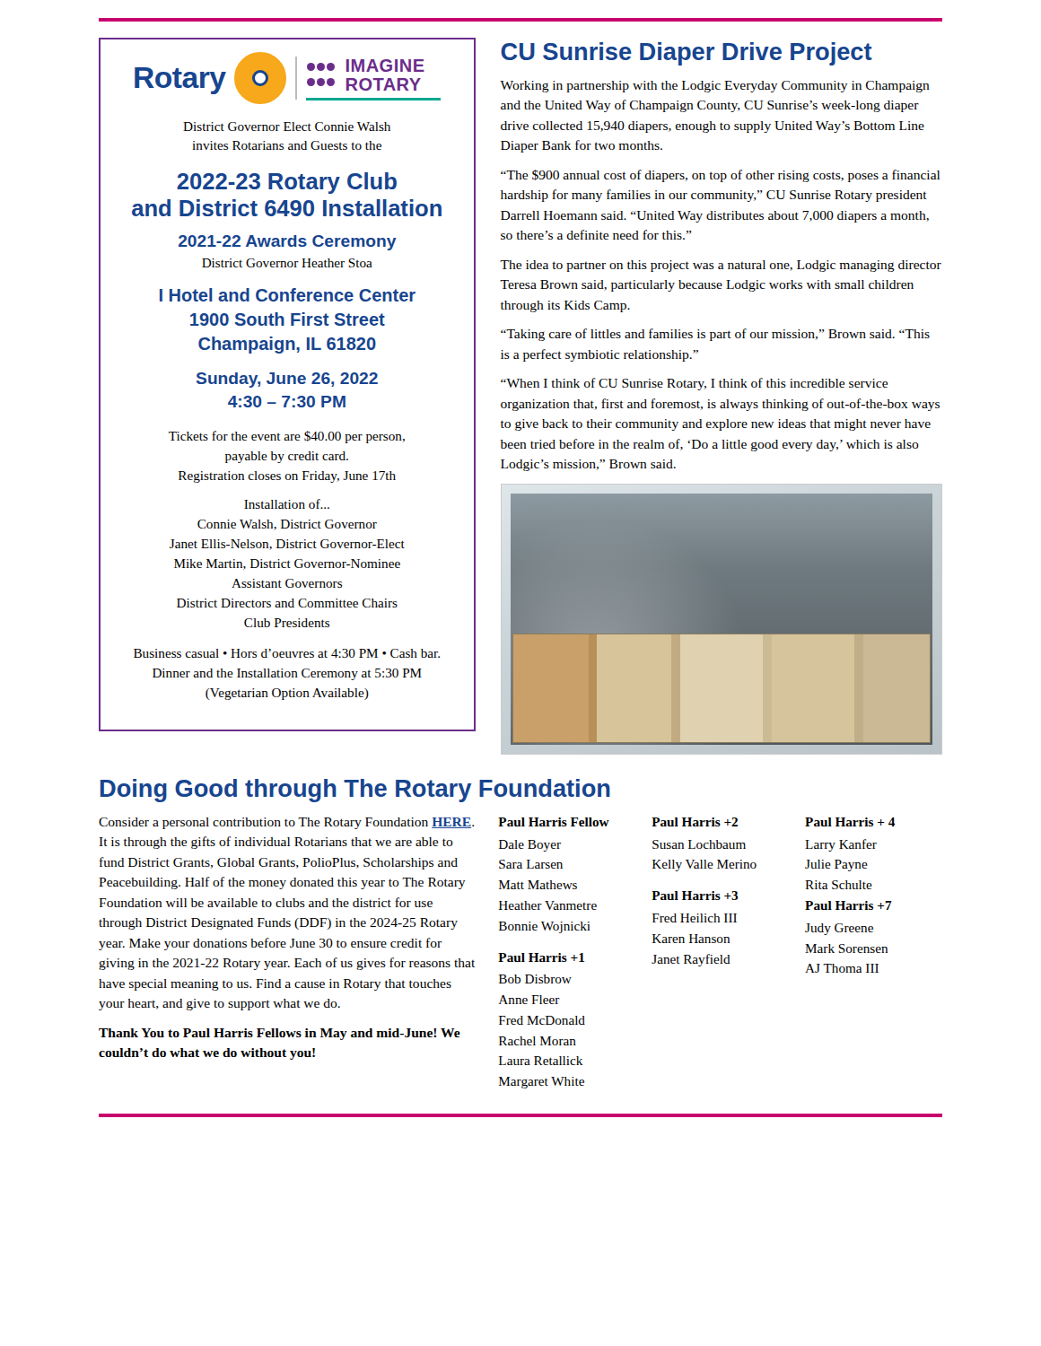Rotary
IMAGINE
ROTARY
District Governor Elect Connie Walsh
invites Rotarians and Guests to the
2022-23 Rotary Club
and District 6490 Installation
2021-22 Awards Ceremony
District Governor Heather Stoa
I Hotel and Conference Center
1900 South First Street
Champaign, IL 61820
Sunday, June 26, 2022
4:30 – 7:30 PM
Tickets for the event are $40.00 per person,
payable by credit card.
Registration closes on Friday, June 17th
Installation of...
Connie Walsh, District Governor
Janet Ellis-Nelson, District Governor-Elect
Mike Martin, District Governor-Nominee
Assistant Governors
District Directors and Committee Chairs
Club Presidents
Business casual • Hors d’oeuvres at 4:30 PM • Cash bar.
Dinner and the Installation Ceremony at 5:30 PM
(Vegetarian Option Available)
CU Sunrise Diaper Drive Project
Working in partnership with the Lodgic Everyday Community in Champaign and the United Way of Champaign County, CU Sunrise’s week-long diaper drive collected 15,940 diapers, enough to supply United Way’s Bottom Line Diaper Bank for two months.
“The $900 annual cost of diapers, on top of other rising costs, poses a financial hardship for many families in our community,” CU Sunrise Rotary president Darrell Hoemann said. “United Way distributes about 7,000 diapers a month, so there’s a definite need for this.”
The idea to partner on this project was a natural one, Lodgic managing director Teresa Brown said, particularly because Lodgic works with small children through its Kids Camp.
“Taking care of littles and families is part of our mission,” Brown said. “This is a perfect symbiotic relationship.”
“When I think of CU Sunrise Rotary, I think of this incredible service organization that, first and foremost, is always thinking of out-of-the-box ways to give back to their community and explore new ideas that might never have been tried before in the realm of, ‘Do a little good every day,’ which is also Lodgic’s mission,” Brown said.
Volunteers with collected diapers
Doing Good through The Rotary Foundation
Consider a personal contribution to The Rotary Foundation HERE. It is through the gifts of individual Rotarians that we are able to fund District Grants, Global Grants, PolioPlus, Scholarships and Peacebuilding. Half of the money donated this year to The Rotary Foundation will be available to clubs and the district for use through District Designated Funds (DDF) in the 2024-25 Rotary year. Make your donations before June 30 to ensure credit for giving in the 2021-22 Rotary year. Each of us gives for reasons that have special meaning to us. Find a cause in Rotary that touches your heart, and give to support what we do.
Thank You to Paul Harris Fellows in May and mid-June! We couldn’t do what we do without you!
Paul Harris Fellow
Dale Boyer
Sara Larsen
Matt Mathews
Heather Vanmetre
Bonnie Wojnicki
Paul Harris +1
Bob Disbrow
Anne Fleer
Fred McDonald
Rachel Moran
Laura Retallick
Margaret White
Paul Harris +2
Susan Lochbaum
Kelly Valle Merino
Paul Harris +3
Fred Heilich III
Karen Hanson
Janet Rayfield
Paul Harris + 4
Larry Kanfer
Julie Payne
Rita Schulte
Paul Harris +7
Judy Greene
Mark Sorensen
AJ Thoma III